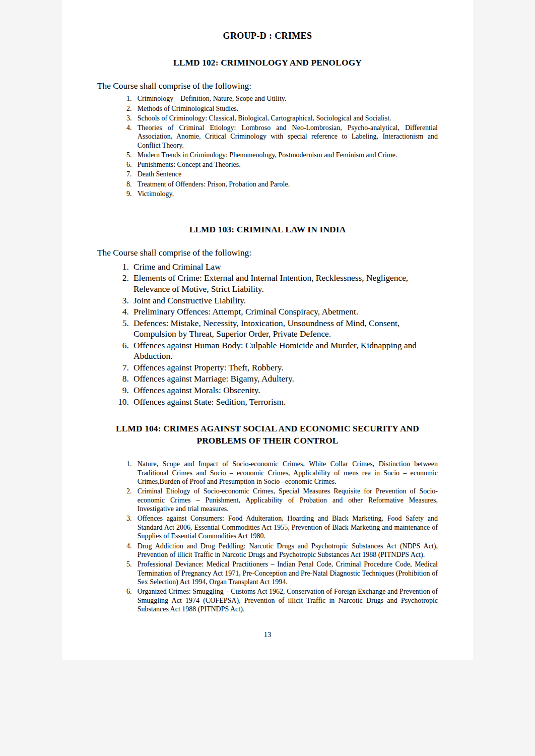Group-D : Crimes
LLMD 102: Criminology and Penology
The Course shall comprise of the following:
Criminology – Definition, Nature, Scope and Utility.
Methods of Criminological Studies.
Schools of Criminology: Classical, Biological, Cartographical, Sociological and Socialist.
Theories of Criminal Etiology: Lombroso and Neo-Lombrosian, Psycho-analytical, Differential Association, Anomie, Critical Criminology with special reference to Labeling, Interactionism and Conflict Theory.
Modern Trends in Criminology: Phenomenology, Postmodernism and Feminism and Crime.
Punishments: Concept and Theories.
Death Sentence
Treatment of Offenders: Prison, Probation and Parole.
Victimology.
LLMD 103: Criminal Law in India
The Course shall comprise of the following:
Crime and Criminal Law
Elements of Crime: External and Internal Intention, Recklessness, Negligence, Relevance of Motive, Strict Liability.
Joint and Constructive Liability.
Preliminary Offences: Attempt, Criminal Conspiracy, Abetment.
Defences: Mistake, Necessity, Intoxication, Unsoundness of Mind, Consent, Compulsion by Threat, Superior Order, Private Defence.
Offences against Human Body: Culpable Homicide and Murder, Kidnapping and Abduction.
Offences against Property: Theft, Robbery.
Offences against Marriage: Bigamy, Adultery.
Offences against Morals: Obscenity.
Offences against State: Sedition, Terrorism.
LLMD 104: Crimes against Social and Economic Security and Problems of their Control
Nature, Scope and Impact of Socio-economic Crimes, White Collar Crimes, Distinction between Traditional Crimes and Socio – economic Crimes, Applicability of mens rea in Socio – economic Crimes,Burden of Proof and Presumption in Socio –economic Crimes.
Criminal Etiology of Socio-economic Crimes, Special Measures Requisite for Prevention of Socio-economic Crimes – Punishment, Applicability of Probation and other Reformative Measures, Investigative and trial measures.
Offences against Consumers: Food Adulteration, Hoarding and Black Marketing, Food Safety and Standard Act 2006, Essential Commodities Act 1955, Prevention of Black Marketing and maintenance of Supplies of Essential Commodities Act 1980.
Drug Addiction and Drug Peddling: Narcotic Drugs and Psychotropic Substances Act (NDPS Act), Prevention of illicit Traffic in Narcotic Drugs and Psychotropic Substances Act 1988 (PITNDPS Act).
Professional Deviance: Medical Practitioners – Indian Penal Code, Criminal Procedure Code, Medical Termination of Pregnancy Act 1971, Pre-Conception and Pre-Natal Diagnostic Techniques (Prohibition of Sex Selection) Act 1994, Organ Transplant Act 1994.
Organized Crimes: Smuggling – Customs Act 1962, Conservation of Foreign Exchange and Prevention of Smuggling Act 1974 (COFEPSA), Prevention of illicit Traffic in Narcotic Drugs and Psychotropic Substances Act 1988 (PITNDPS Act).
13